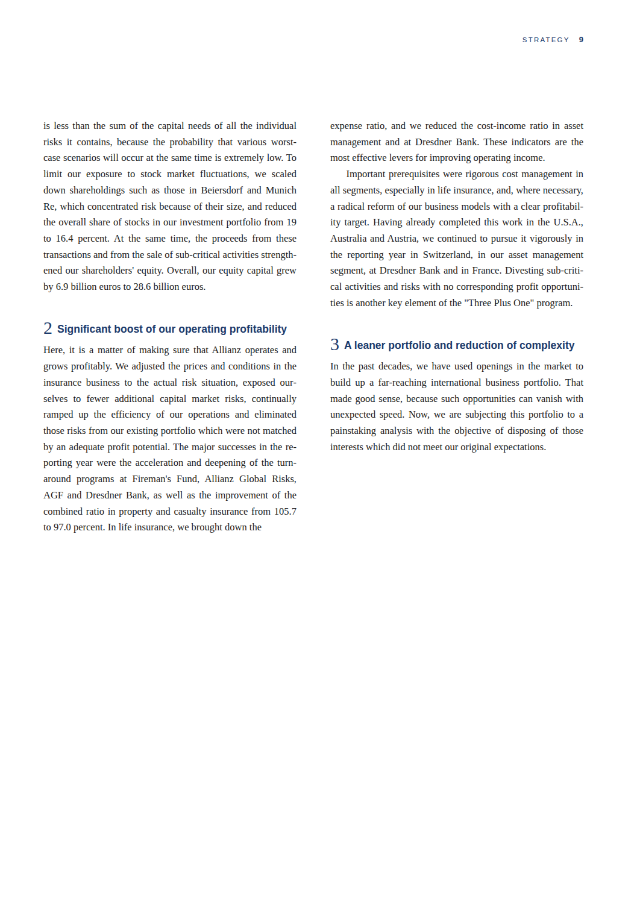STRATEGY 9
is less than the sum of the capital needs of all the individual risks it contains, because the probability that various worst-case scenarios will occur at the same time is extremely low. To limit our exposure to stock market fluctuations, we scaled down shareholdings such as those in Beiersdorf and Munich Re, which concentrated risk because of their size, and reduced the overall share of stocks in our investment portfolio from 19 to 16.4 percent. At the same time, the proceeds from these transactions and from the sale of sub-critical activities strengthened our shareholders' equity. Overall, our equity capital grew by 6.9 billion euros to 28.6 billion euros.
2 Significant boost of our operating profitability
Here, it is a matter of making sure that Allianz operates and grows profitably. We adjusted the prices and conditions in the insurance business to the actual risk situation, exposed ourselves to fewer additional capital market risks, continually ramped up the efficiency of our operations and eliminated those risks from our existing portfolio which were not matched by an adequate profit potential. The major successes in the reporting year were the acceleration and deepening of the turnaround programs at Fireman's Fund, Allianz Global Risks, AGF and Dresdner Bank, as well as the improvement of the combined ratio in property and casualty insurance from 105.7 to 97.0 percent. In life insurance, we brought down the
expense ratio, and we reduced the cost-income ratio in asset management and at Dresdner Bank. These indicators are the most effective levers for improving operating income.
Important prerequisites were rigorous cost management in all segments, especially in life insurance, and, where necessary, a radical reform of our business models with a clear profitability target. Having already completed this work in the U.S.A., Australia and Austria, we continued to pursue it vigorously in the reporting year in Switzerland, in our asset management segment, at Dresdner Bank and in France. Divesting sub-critical activities and risks with no corresponding profit opportunities is another key element of the "Three Plus One" program.
3 A leaner portfolio and reduction of complexity
In the past decades, we have used openings in the market to build up a far-reaching international business portfolio. That made good sense, because such opportunities can vanish with unexpected speed. Now, we are subjecting this portfolio to a painstaking analysis with the objective of disposing of those interests which did not meet our original expectations.